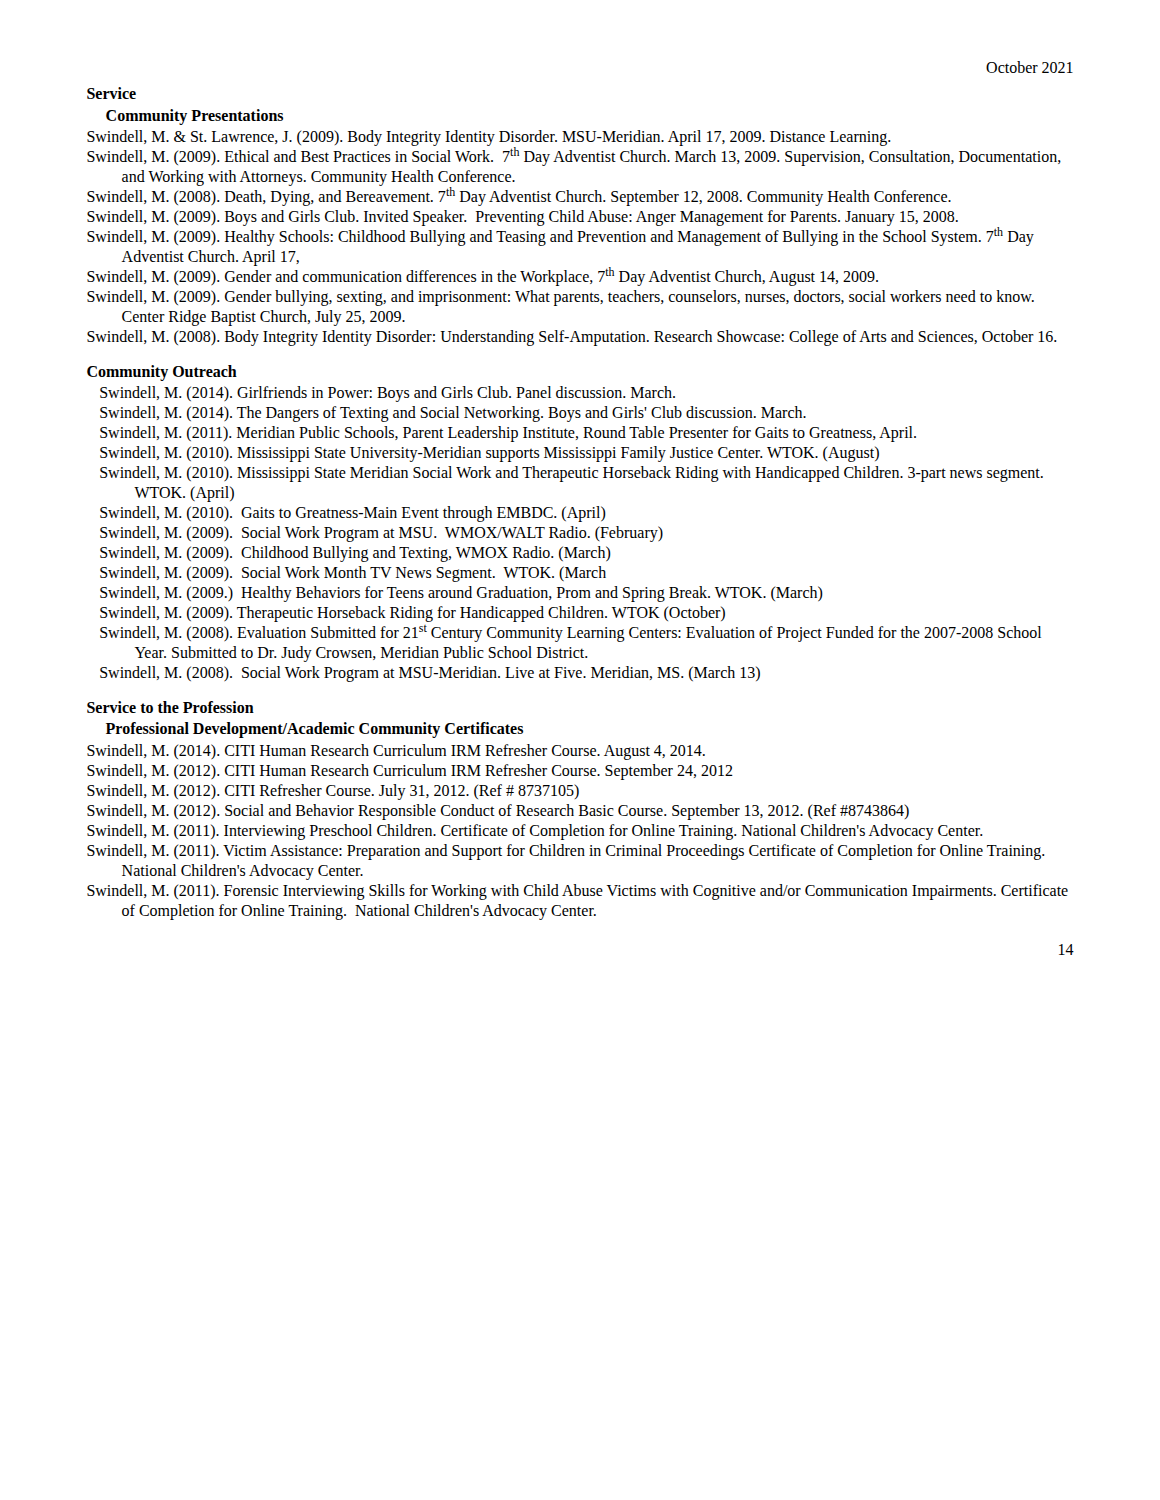October 2021
Service
Community Presentations
Swindell, M. & St. Lawrence, J. (2009). Body Integrity Identity Disorder. MSU-Meridian. April 17, 2009. Distance Learning.
Swindell, M. (2009). Ethical and Best Practices in Social Work. 7th Day Adventist Church. March 13, 2009. Supervision, Consultation, Documentation, and Working with Attorneys. Community Health Conference.
Swindell, M. (2008). Death, Dying, and Bereavement. 7th Day Adventist Church. September 12, 2008. Community Health Conference.
Swindell, M. (2009). Boys and Girls Club. Invited Speaker. Preventing Child Abuse: Anger Management for Parents. January 15, 2008.
Swindell, M. (2009). Healthy Schools: Childhood Bullying and Teasing and Prevention and Management of Bullying in the School System. 7th Day Adventist Church. April 17,
Swindell, M. (2009). Gender and communication differences in the Workplace, 7th Day Adventist Church, August 14, 2009.
Swindell, M. (2009). Gender bullying, sexting, and imprisonment: What parents, teachers, counselors, nurses, doctors, social workers need to know. Center Ridge Baptist Church, July 25, 2009.
Swindell, M. (2008). Body Integrity Identity Disorder: Understanding Self-Amputation. Research Showcase: College of Arts and Sciences, October 16.
Community Outreach
Swindell, M. (2014). Girlfriends in Power: Boys and Girls Club. Panel discussion. March.
Swindell, M. (2014). The Dangers of Texting and Social Networking. Boys and Girls' Club discussion. March.
Swindell, M. (2011). Meridian Public Schools, Parent Leadership Institute, Round Table Presenter for Gaits to Greatness, April.
Swindell, M. (2010). Mississippi State University-Meridian supports Mississippi Family Justice Center. WTOK. (August)
Swindell, M. (2010). Mississippi State Meridian Social Work and Therapeutic Horseback Riding with Handicapped Children. 3-part news segment. WTOK. (April)
Swindell, M. (2010). Gaits to Greatness-Main Event through EMBDC. (April)
Swindell, M. (2009). Social Work Program at MSU. WMOX/WALT Radio. (February)
Swindell, M. (2009). Childhood Bullying and Texting, WMOX Radio. (March)
Swindell, M. (2009). Social Work Month TV News Segment. WTOK. (March
Swindell, M. (2009.) Healthy Behaviors for Teens around Graduation, Prom and Spring Break. WTOK. (March)
Swindell, M. (2009). Therapeutic Horseback Riding for Handicapped Children. WTOK (October)
Swindell, M. (2008). Evaluation Submitted for 21st Century Community Learning Centers: Evaluation of Project Funded for the 2007-2008 School Year. Submitted to Dr. Judy Crowsen, Meridian Public School District.
Swindell, M. (2008). Social Work Program at MSU-Meridian. Live at Five. Meridian, MS. (March 13)
Service to the Profession
Professional Development/Academic Community Certificates
Swindell, M. (2014). CITI Human Research Curriculum IRM Refresher Course. August 4, 2014.
Swindell, M. (2012). CITI Human Research Curriculum IRM Refresher Course. September 24, 2012
Swindell, M. (2012). CITI Refresher Course. July 31, 2012. (Ref # 8737105)
Swindell, M. (2012). Social and Behavior Responsible Conduct of Research Basic Course. September 13, 2012. (Ref #8743864)
Swindell, M. (2011). Interviewing Preschool Children. Certificate of Completion for Online Training. National Children's Advocacy Center.
Swindell, M. (2011). Victim Assistance: Preparation and Support for Children in Criminal Proceedings Certificate of Completion for Online Training. National Children's Advocacy Center.
Swindell, M. (2011). Forensic Interviewing Skills for Working with Child Abuse Victims with Cognitive and/or Communication Impairments. Certificate of Completion for Online Training. National Children's Advocacy Center.
14